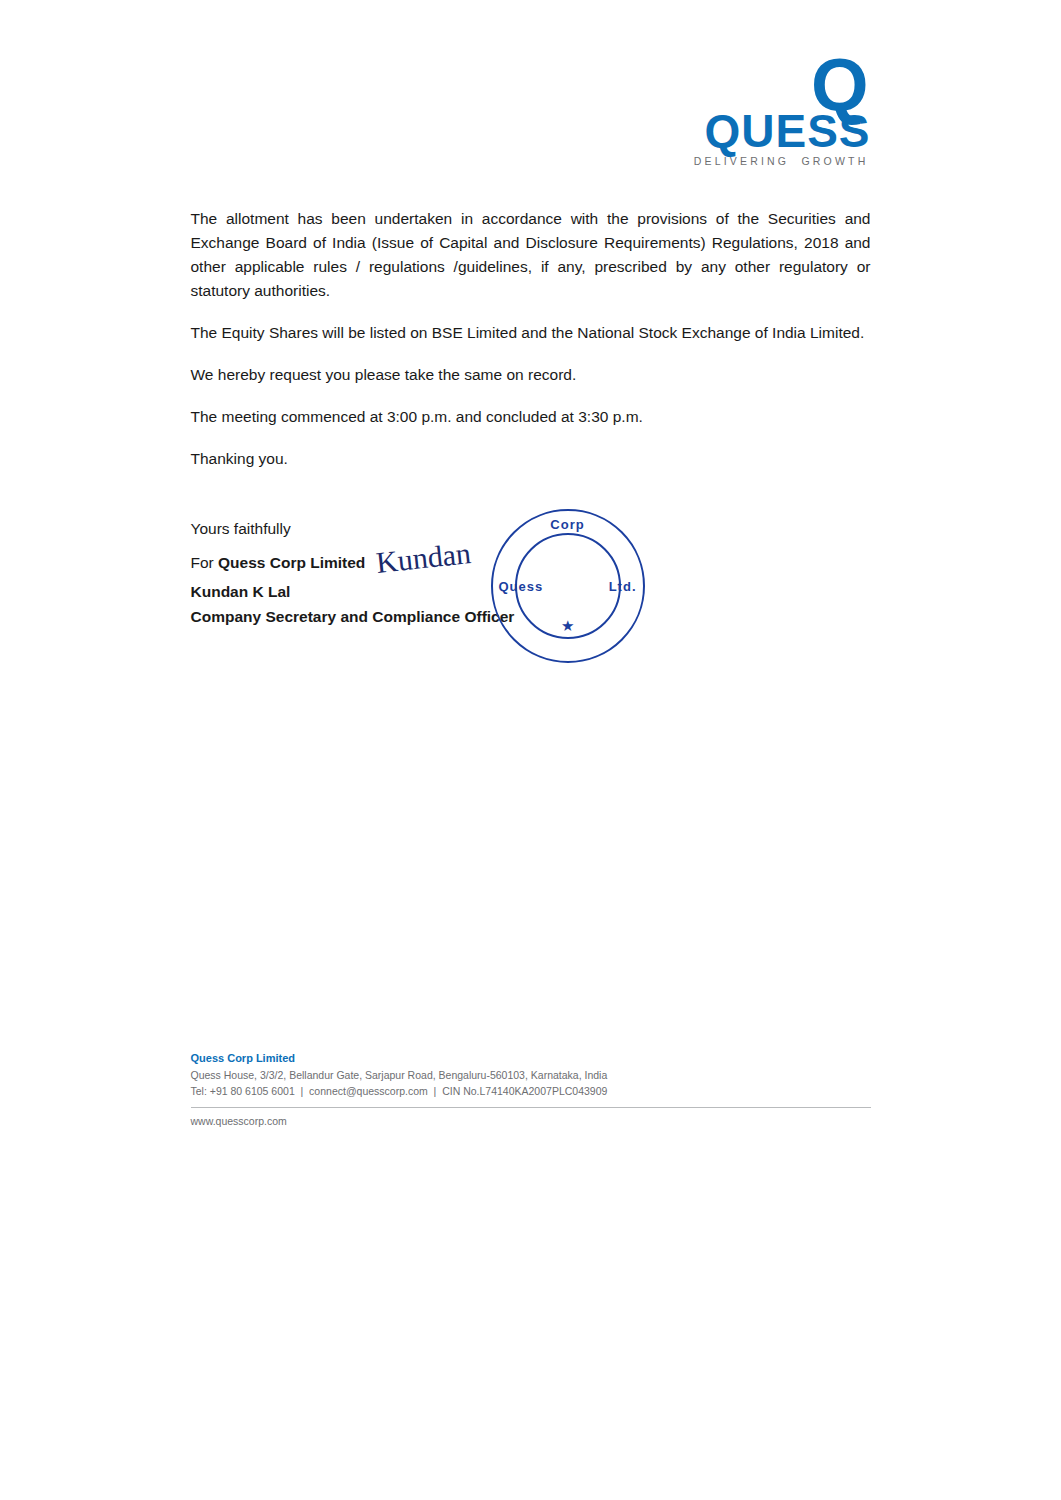Q QUESS DELIVERING GROWTH
The allotment has been undertaken in accordance with the provisions of the Securities and Exchange Board of India (Issue of Capital and Disclosure Requirements) Regulations, 2018 and other applicable rules / regulations /guidelines, if any, prescribed by any other regulatory or statutory authorities.
The Equity Shares will be listed on BSE Limited and the National Stock Exchange of India Limited.
We hereby request you please take the same on record.
The meeting commenced at 3:00 p.m. and concluded at 3:30 p.m.
Thanking you.
Corp
Quess
Ltd.
★
Yours faithfully
For Quess Corp Limited
Kundan
Kundan K Lal
Company Secretary and Compliance Officer
Quess Corp Limited
Quess House, 3/3/2, Bellandur Gate, Sarjapur Road, Bengaluru-560103, Karnataka, India
Tel: +91 80 6105 6001 | connect@quesscorp.com | CIN No.L74140KA2007PLC043909
www.quesscorp.com